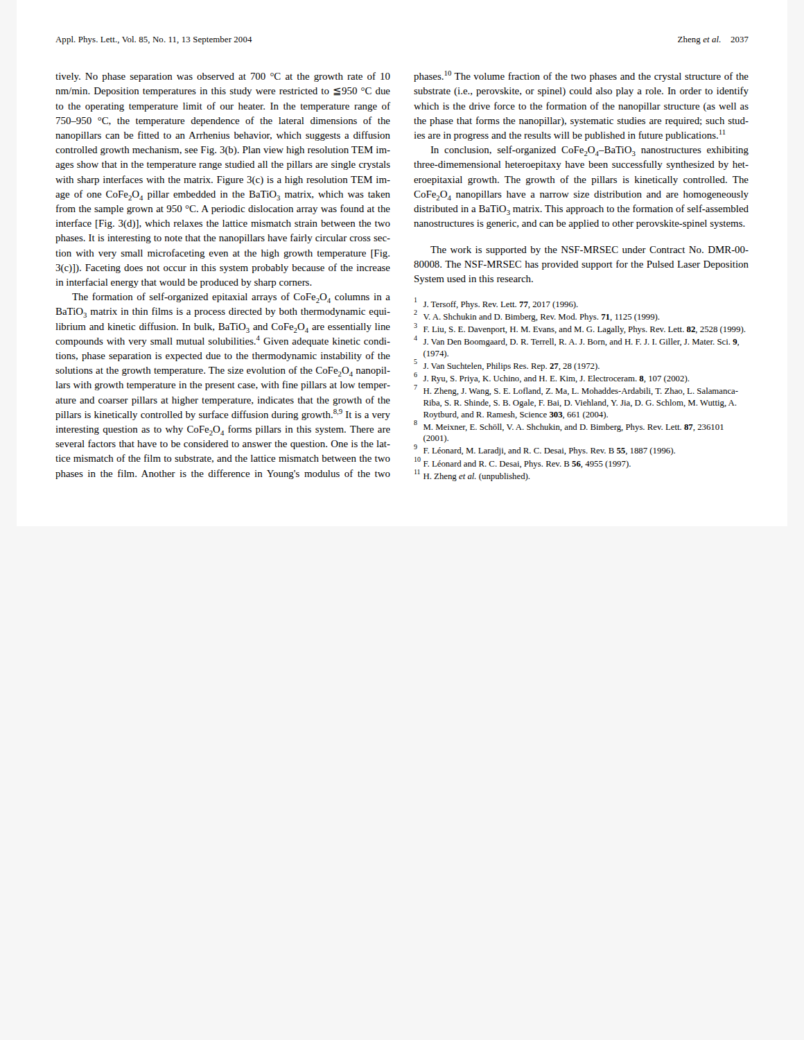Appl. Phys. Lett., Vol. 85, No. 11, 13 September 2004
Zheng et al. 2037
tively. No phase separation was observed at 700 °C at the growth rate of 10 nm/min. Deposition temperatures in this study were restricted to ≦950 °C due to the operating temperature limit of our heater. In the temperature range of 750–950 °C, the temperature dependence of the lateral dimensions of the nanopillars can be fitted to an Arrhenius behavior, which suggests a diffusion controlled growth mechanism, see Fig. 3(b). Plan view high resolution TEM images show that in the temperature range studied all the pillars are single crystals with sharp interfaces with the matrix. Figure 3(c) is a high resolution TEM image of one CoFe2O4 pillar embedded in the BaTiO3 matrix, which was taken from the sample grown at 950 °C. A periodic dislocation array was found at the interface [Fig. 3(d)], which relaxes the lattice mismatch strain between the two phases. It is interesting to note that the nanopillars have fairly circular cross section with very small microfaceting even at the high growth temperature [Fig. 3(c)]). Faceting does not occur in this system probably because of the increase in interfacial energy that would be produced by sharp corners.
The formation of self-organized epitaxial arrays of CoFe2O4 columns in a BaTiO3 matrix in thin films is a process directed by both thermodynamic equilibrium and kinetic diffusion. In bulk, BaTiO3 and CoFe2O4 are essentially line compounds with very small mutual solubilities.4 Given adequate kinetic conditions, phase separation is expected due to the thermodynamic instability of the solutions at the growth temperature. The size evolution of the CoFe2O4 nanopillars with growth temperature in the present case, with fine pillars at low temperature and coarser pillars at higher temperature, indicates that the growth of the pillars is kinetically controlled by surface diffusion during growth.8,9 It is a very interesting question as to why CoFe2O4 forms pillars in this system. There are several factors that have to be considered to answer the question. One is the lattice mismatch of the film to substrate, and the lattice mismatch between the two phases in the film. Another is the difference in Young's modulus of the two phases.10 The volume fraction of the two phases and the crystal structure of the substrate (i.e., perovskite, or spinel) could also play a role. In order to identify which is the drive force to the formation of the nanopillar structure (as well as the phase that forms the nanopillar), systematic studies are required; such studies are in progress and the results will be published in future publications.11
In conclusion, self-organized CoFe2O4–BaTiO3 nanostructures exhibiting three-dimemensional heteroepitaxy have been successfully synthesized by heteroepitaxial growth. The growth of the pillars is kinetically controlled. The CoFe2O4 nanopillars have a narrow size distribution and are homogeneously distributed in a BaTiO3 matrix. This approach to the formation of self-assembled nanostructures is generic, and can be applied to other perovskite-spinel systems.
The work is supported by the NSF-MRSEC under Contract No. DMR-00-80008. The NSF-MRSEC has provided support for the Pulsed Laser Deposition System used in this research.
J. Tersoff, Phys. Rev. Lett. 77, 2017 (1996).
V. A. Shchukin and D. Bimberg, Rev. Mod. Phys. 71, 1125 (1999).
F. Liu, S. E. Davenport, H. M. Evans, and M. G. Lagally, Phys. Rev. Lett. 82, 2528 (1999).
J. Van Den Boomgaard, D. R. Terrell, R. A. J. Born, and H. F. J. I. Giller, J. Mater. Sci. 9, (1974).
J. Van Suchtelen, Philips Res. Rep. 27, 28 (1972).
J. Ryu, S. Priya, K. Uchino, and H. E. Kim, J. Electroceram. 8, 107 (2002).
H. Zheng, J. Wang, S. E. Lofland, Z. Ma, L. Mohaddes-Ardabili, T. Zhao, L. Salamanca-Riba, S. R. Shinde, S. B. Ogale, F. Bai, D. Viehland, Y. Jia, D. G. Schlom, M. Wuttig, A. Roytburd, and R. Ramesh, Science 303, 661 (2004).
M. Meixner, E. Schöll, V. A. Shchukin, and D. Bimberg, Phys. Rev. Lett. 87, 236101 (2001).
F. Léonard, M. Laradji, and R. C. Desai, Phys. Rev. B 55, 1887 (1996).
F. Léonard and R. C. Desai, Phys. Rev. B 56, 4955 (1997).
H. Zheng et al. (unpublished).